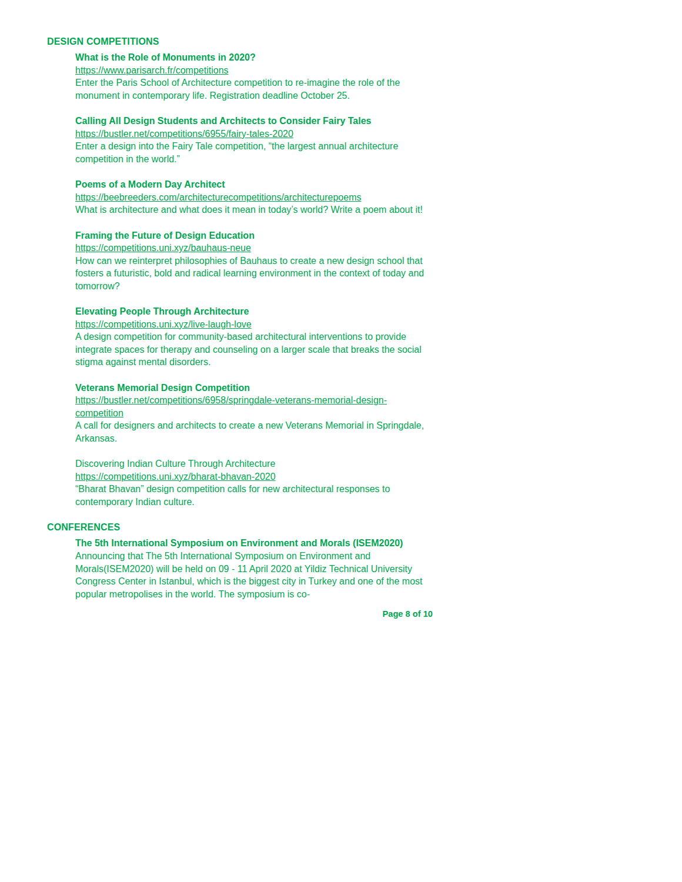DESIGN COMPETITIONS
What is the Role of Monuments in 2020?
https://www.parisarch.fr/competitions
Enter the Paris School of Architecture competition to re-imagine the role of the monument in contemporary life. Registration deadline October 25.
Calling All Design Students and Architects to Consider Fairy Tales
https://bustler.net/competitions/6955/fairy-tales-2020
Enter a design into the Fairy Tale competition, “the largest annual architecture competition in the world.”
Poems of a Modern Day Architect
https://beebreeders.com/architecturecompetitions/architecturepoems
What is architecture and what does it mean in today’s world? Write a poem about it!
Framing the Future of Design Education
https://competitions.uni.xyz/bauhaus-neue
How can we reinterpret philosophies of Bauhaus to create a new design school that fosters a futuristic, bold and radical learning environment in the context of today and tomorrow?
Elevating People Through Architecture
https://competitions.uni.xyz/live-laugh-love
A design competition for community-based architectural interventions to provide integrate spaces for therapy and counseling on a larger scale that breaks the social stigma against mental disorders.
Veterans Memorial Design Competition
https://bustler.net/competitions/6958/springdale-veterans-memorial-design-competition
A call for designers and architects to create a new Veterans Memorial in Springdale, Arkansas.
Discovering Indian Culture Through Architecture
https://competitions.uni.xyz/bharat-bhavan-2020
“Bharat Bhavan” design competition calls for new architectural responses to contemporary Indian culture.
CONFERENCES
The 5th International Symposium on Environment and Morals (ISEM2020)
Announcing that The 5th International Symposium on Environment and Morals(ISEM2020) will be held on 09 - 11 April 2020 at Yildiz Technical University Congress Center in Istanbul, which is the biggest city in Turkey and one of the most popular metropolises in the world. The symposium is co-
Page 8 of 10